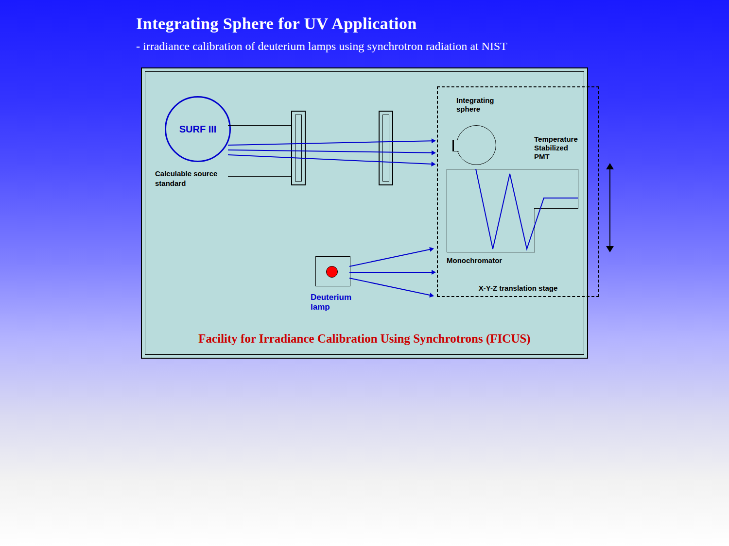Integrating Sphere for UV Application
- irradiance calibration of deuterium lamps using synchrotron radiation at NIST
SURF III
Calculable source
standard
X-Y-Z translation stage
Integrating
sphere
Temperature
Stabilized PMT
Monochromator
Deuterium
lamp
Facility for Irradiance Calibration Using Synchrotrons (FICUS)